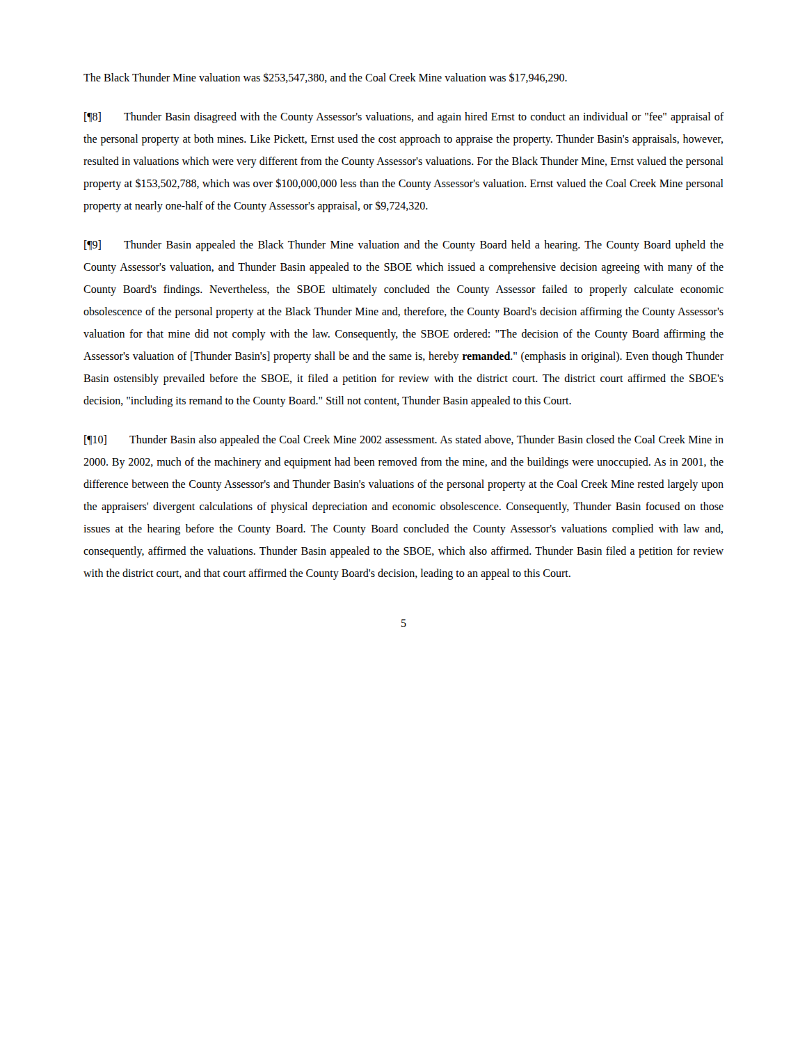The Black Thunder Mine valuation was $253,547,380, and the Coal Creek Mine valuation was $17,946,290.
[¶8] Thunder Basin disagreed with the County Assessor's valuations, and again hired Ernst to conduct an individual or "fee" appraisal of the personal property at both mines. Like Pickett, Ernst used the cost approach to appraise the property. Thunder Basin's appraisals, however, resulted in valuations which were very different from the County Assessor's valuations. For the Black Thunder Mine, Ernst valued the personal property at $153,502,788, which was over $100,000,000 less than the County Assessor's valuation. Ernst valued the Coal Creek Mine personal property at nearly one-half of the County Assessor's appraisal, or $9,724,320.
[¶9] Thunder Basin appealed the Black Thunder Mine valuation and the County Board held a hearing. The County Board upheld the County Assessor's valuation, and Thunder Basin appealed to the SBOE which issued a comprehensive decision agreeing with many of the County Board's findings. Nevertheless, the SBOE ultimately concluded the County Assessor failed to properly calculate economic obsolescence of the personal property at the Black Thunder Mine and, therefore, the County Board's decision affirming the County Assessor's valuation for that mine did not comply with the law. Consequently, the SBOE ordered: "The decision of the County Board affirming the Assessor's valuation of [Thunder Basin's] property shall be and the same is, hereby remanded." (emphasis in original). Even though Thunder Basin ostensibly prevailed before the SBOE, it filed a petition for review with the district court. The district court affirmed the SBOE's decision, "including its remand to the County Board." Still not content, Thunder Basin appealed to this Court.
[¶10] Thunder Basin also appealed the Coal Creek Mine 2002 assessment. As stated above, Thunder Basin closed the Coal Creek Mine in 2000. By 2002, much of the machinery and equipment had been removed from the mine, and the buildings were unoccupied. As in 2001, the difference between the County Assessor's and Thunder Basin's valuations of the personal property at the Coal Creek Mine rested largely upon the appraisers' divergent calculations of physical depreciation and economic obsolescence. Consequently, Thunder Basin focused on those issues at the hearing before the County Board. The County Board concluded the County Assessor's valuations complied with law and, consequently, affirmed the valuations. Thunder Basin appealed to the SBOE, which also affirmed. Thunder Basin filed a petition for review with the district court, and that court affirmed the County Board's decision, leading to an appeal to this Court.
5